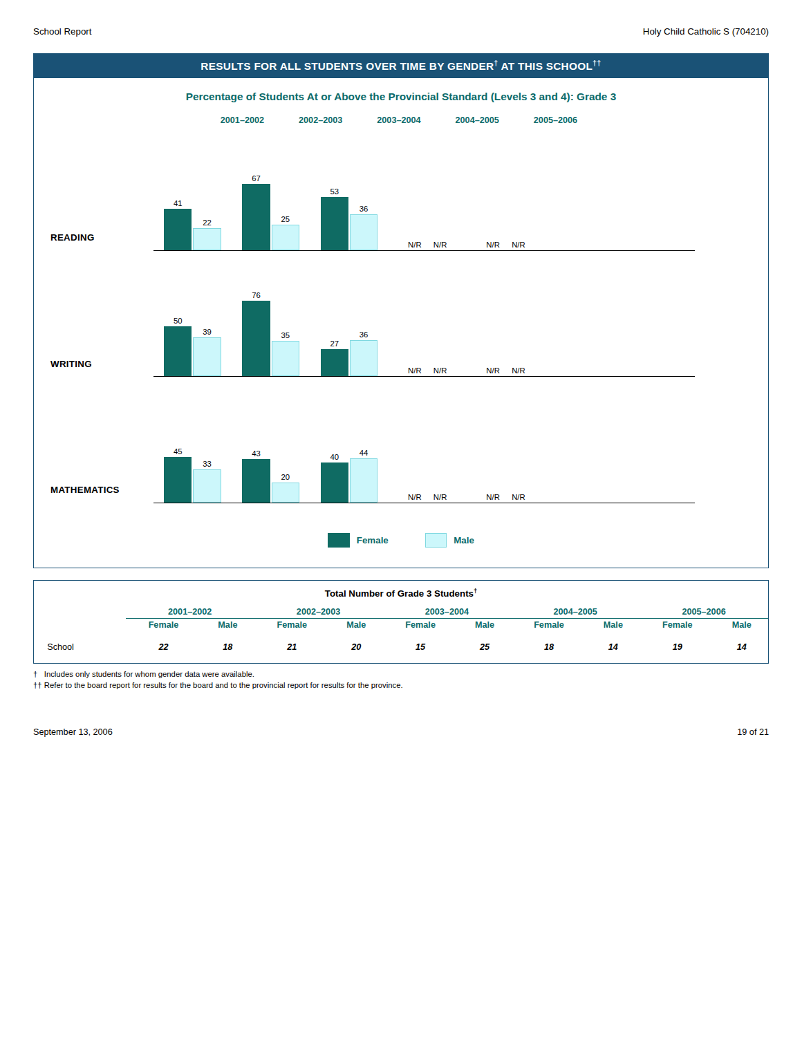School Report
Holy Child Catholic S (704210)
RESULTS FOR ALL STUDENTS OVER TIME BY GENDER† AT THIS SCHOOL††
Percentage of Students At or Above the Provincial Standard (Levels 3 and 4): Grade 3
2001–2002 2002–2003 2003–2004 2004–2005 2005–2006
READING
41
22
67
25
53
36
N/R N/R
N/R N/R
WRITING
50
39
76
35
27
36
N/R N/R
N/R N/R
MATHEMATICS
45
33
43
20
40
44
N/R N/R
N/R N/R
Female
Male
Total Number of Grade 3 Students†
| | 2001–2002 | 2002–2003 | 2003–2004 | 2004–2005 | 2005–2006 |
| | Female | Male | Female | Male | Female | Male | Female | Male | Female | Male |
| School | 22 | 18 | 21 | 20 | 15 | 25 | 18 | 14 | 19 | 14 |
† Includes only students for whom gender data were available.
†† Refer to the board report for results for the board and to the provincial report for results for the province.
September 13, 2006
19 of 21